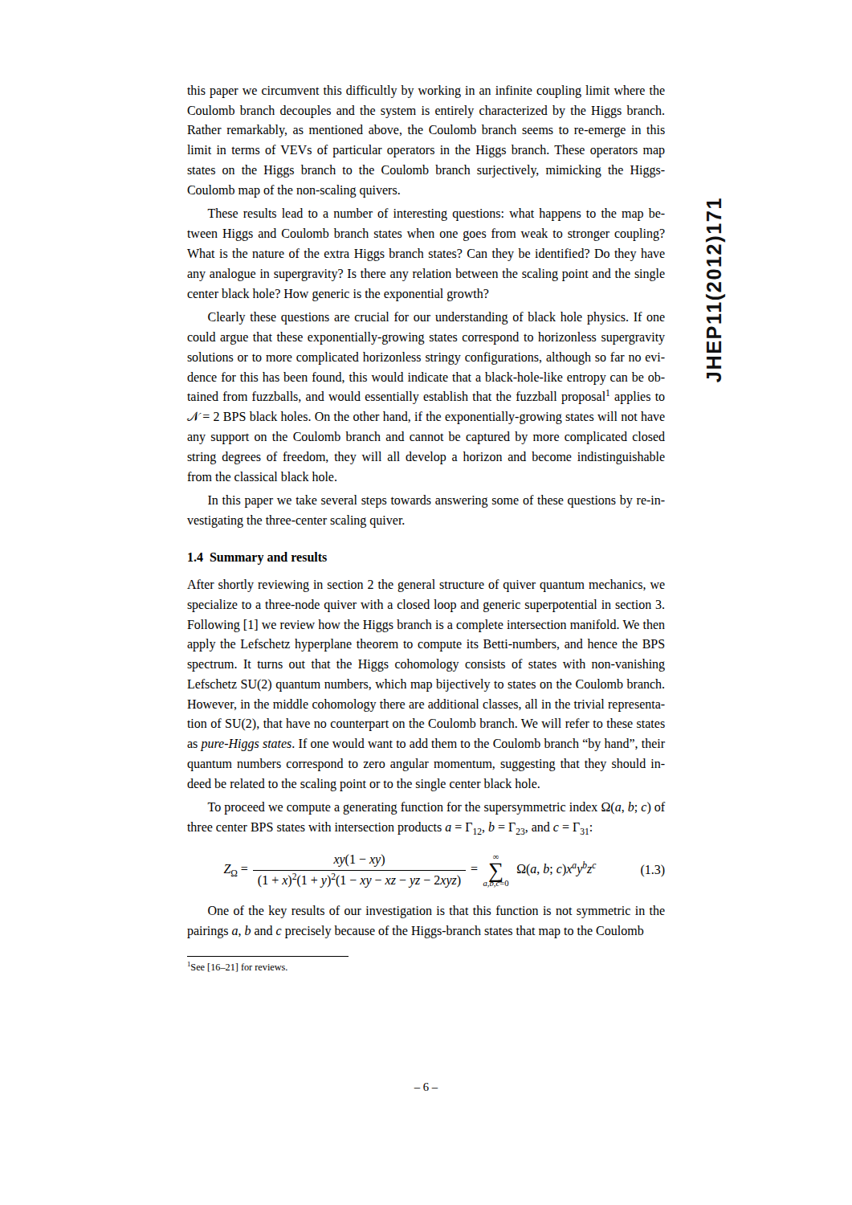JHEP11(2012)171
this paper we circumvent this difficultly by working in an infinite coupling limit where the Coulomb branch decouples and the system is entirely characterized by the Higgs branch. Rather remarkably, as mentioned above, the Coulomb branch seems to re-emerge in this limit in terms of VEVs of particular operators in the Higgs branch. These operators map states on the Higgs branch to the Coulomb branch surjectively, mimicking the Higgs-Coulomb map of the non-scaling quivers.
These results lead to a number of interesting questions: what happens to the map between Higgs and Coulomb branch states when one goes from weak to stronger coupling? What is the nature of the extra Higgs branch states? Can they be identified? Do they have any analogue in supergravity? Is there any relation between the scaling point and the single center black hole? How generic is the exponential growth?
Clearly these questions are crucial for our understanding of black hole physics. If one could argue that these exponentially-growing states correspond to horizonless supergravity solutions or to more complicated horizonless stringy configurations, although so far no evidence for this has been found, this would indicate that a black-hole-like entropy can be obtained from fuzzballs, and would essentially establish that the fuzzball proposal1 applies to 𝒩 = 2 BPS black holes. On the other hand, if the exponentially-growing states will not have any support on the Coulomb branch and cannot be captured by more complicated closed string degrees of freedom, they will all develop a horizon and become indistinguishable from the classical black hole.
In this paper we take several steps towards answering some of these questions by re-investigating the three-center scaling quiver.
1.4 Summary and results
After shortly reviewing in section 2 the general structure of quiver quantum mechanics, we specialize to a three-node quiver with a closed loop and generic superpotential in section 3. Following [1] we review how the Higgs branch is a complete intersection manifold. We then apply the Lefschetz hyperplane theorem to compute its Betti-numbers, and hence the BPS spectrum. It turns out that the Higgs cohomology consists of states with non-vanishing Lefschetz SU(2) quantum numbers, which map bijectively to states on the Coulomb branch. However, in the middle cohomology there are additional classes, all in the trivial representation of SU(2), that have no counterpart on the Coulomb branch. We will refer to these states as pure-Higgs states. If one would want to add them to the Coulomb branch “by hand”, their quantum numbers correspond to zero angular momentum, suggesting that they should indeed be related to the scaling point or to the single center black hole.
To proceed we compute a generating function for the supersymmetric index Ω(a, b; c) of three center BPS states with intersection products a = Γ12, b = Γ23, and c = Γ31:
ZΩ = xy(1 − xy) (1 + x)2(1 + y)2(1 − xy − xz − yz − 2xyz) = ∞ ∑ a,b,c=0 Ω(a, b; c)xaybzc
(1.3)
One of the key results of our investigation is that this function is not symmetric in the pairings a, b and c precisely because of the Higgs-branch states that map to the Coulomb
1See [16–21] for reviews.
– 6 –